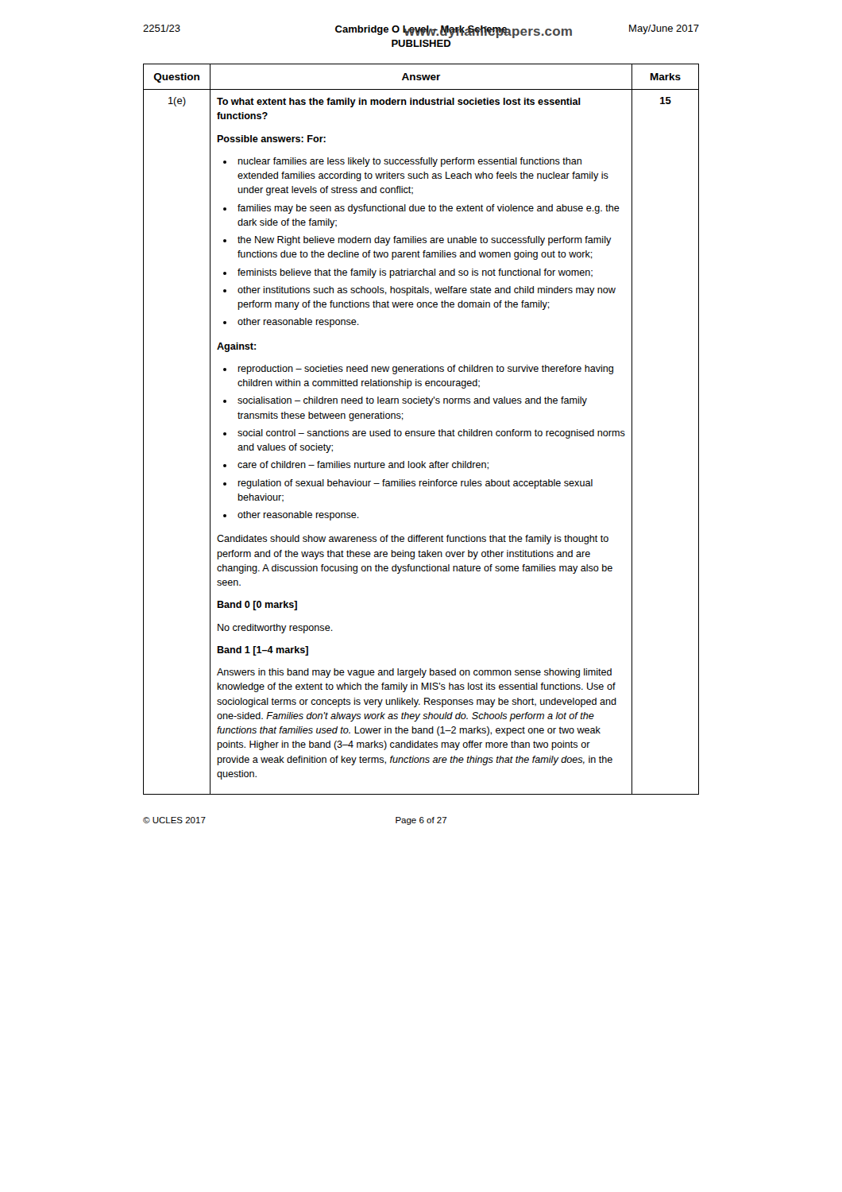2251/23
Cambridge O Level – Mark Scheme
PUBLISHED
May/June 2017
www.dynamicpapers.com
| Question | Answer | Marks |
| --- | --- | --- |
| 1(e) | To what extent has the family in modern industrial societies lost its essential functions? Possible answers: For: nuclear families are less likely to successfully perform essential functions than extended families according to writers such as Leach who feels the nuclear family is under great levels of stress and conflict; families may be seen as dysfunctional due to the extent of violence and abuse e.g. the dark side of the family; the New Right believe modern day families are unable to successfully perform family functions due to the decline of two parent families and women going out to work; feminists believe that the family is patriarchal and so is not functional for women; other institutions such as schools, hospitals, welfare state and child minders may now perform many of the functions that were once the domain of the family; other reasonable response. Against: reproduction – societies need new generations of children to survive therefore having children within a committed relationship is encouraged; socialisation – children need to learn society's norms and values and the family transmits these between generations; social control – sanctions are used to ensure that children conform to recognised norms and values of society; care of children – families nurture and look after children; regulation of sexual behaviour – families reinforce rules about acceptable sexual behaviour; other reasonable response. Candidates should show awareness of the different functions that the family is thought to perform and of the ways that these are being taken over by other institutions and are changing. A discussion focusing on the dysfunctional nature of some families may also be seen. Band 0 [0 marks] No creditworthy response. Band 1 [1–4 marks] Answers in this band may be vague and largely based on common sense showing limited knowledge of the extent to which the family in MIS's has lost its essential functions. Use of sociological terms or concepts is very unlikely. Responses may be short, undeveloped and one-sided. Families don't always work as they should do. Schools perform a lot of the functions that families used to. Lower in the band (1–2 marks), expect one or two weak points. Higher in the band (3–4 marks) candidates may offer more than two points or provide a weak definition of key terms, functions are the things that the family does, in the question. | 15 |
© UCLES 2017
Page 6 of 27